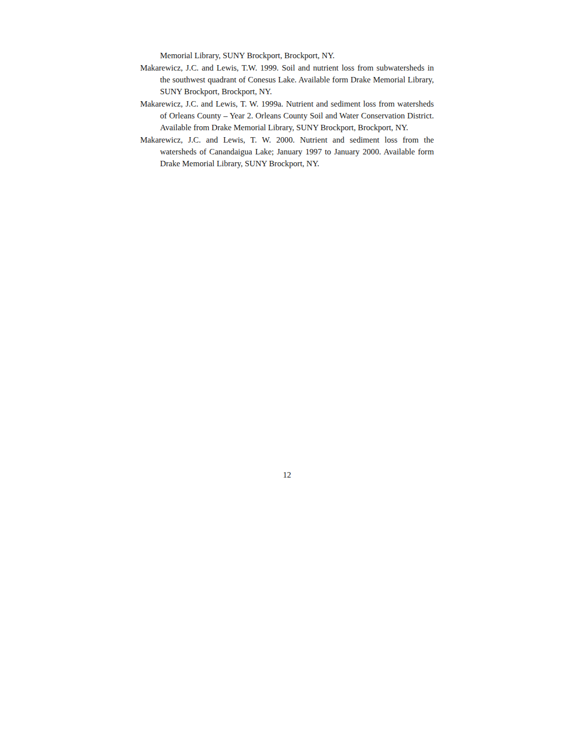Memorial Library, SUNY Brockport, Brockport, NY.
Makarewicz, J.C. and Lewis, T.W. 1999. Soil and nutrient loss from subwatersheds in the southwest quadrant of Conesus Lake. Available form Drake Memorial Library, SUNY Brockport, Brockport, NY.
Makarewicz, J.C. and Lewis, T. W. 1999a. Nutrient and sediment loss from watersheds of Orleans County – Year 2. Orleans County Soil and Water Conservation District. Available from Drake Memorial Library, SUNY Brockport, Brockport, NY.
Makarewicz, J.C. and Lewis, T. W. 2000. Nutrient and sediment loss from the watersheds of Canandaigua Lake; January 1997 to January 2000. Available form Drake Memorial Library, SUNY Brockport, NY.
12